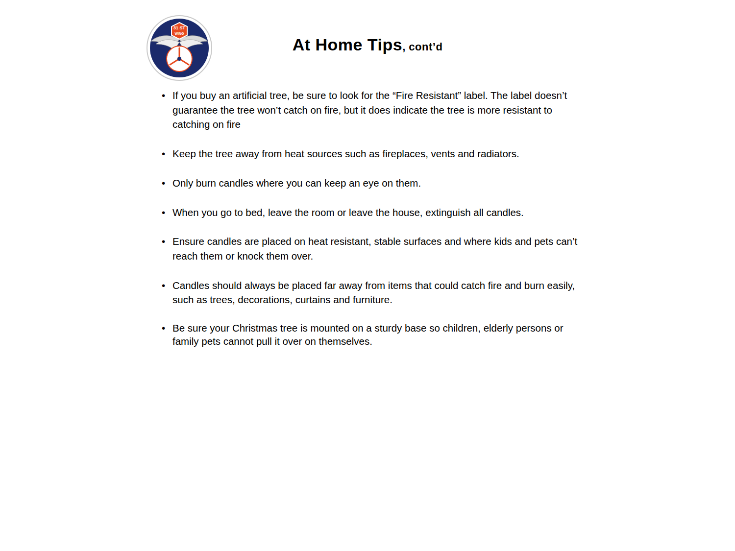31 ST WING
At Home Tips, cont’d
If you buy an artificial tree, be sure to look for the “Fire Resistant” label. The label doesn’t guarantee the tree won’t catch on fire, but it does indicate the tree is more resistant to catching on fire
Keep the tree away from heat sources such as fireplaces, vents and radiators.
Only burn candles where you can keep an eye on them.
When you go to bed, leave the room or leave the house, extinguish all candles.
Ensure candles are placed on heat resistant, stable surfaces and where kids and pets can’t reach them or knock them over.
Candles should always be placed far away from items that could catch fire and burn easily, such as trees, decorations, curtains and furniture.
Be sure your Christmas tree is mounted on a sturdy base so children, elderly persons or family pets cannot pull it over on themselves.